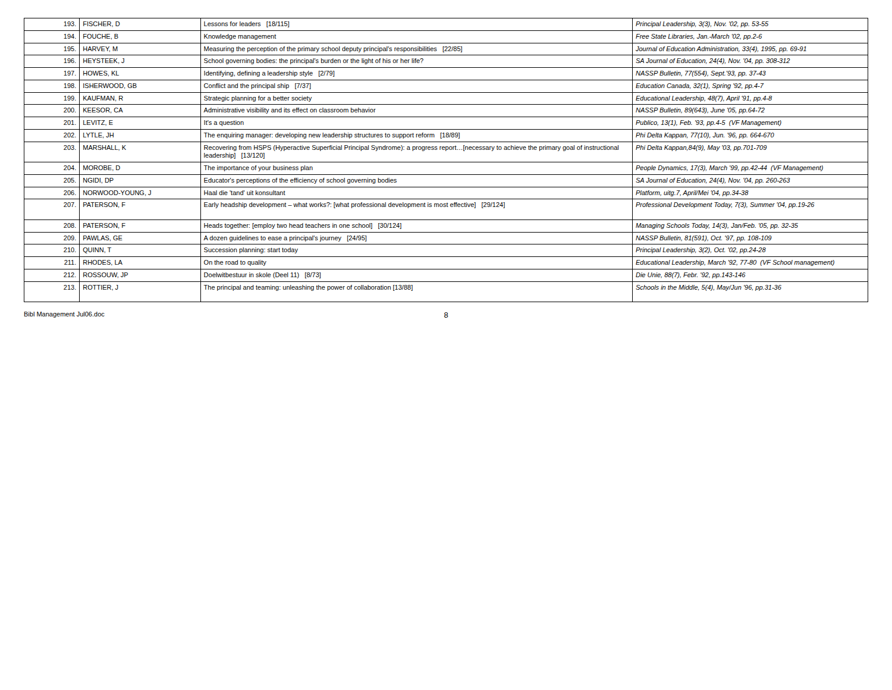| 193. | FISCHER, D | Lessons for leaders [18/115] | Principal Leadership, 3(3), Nov. '02, pp. 53-55 |
| 194. | FOUCHE, B | Knowledge management | Free State Libraries, Jan.-March '02, pp.2-6 |
| 195. | HARVEY, M | Measuring the perception of the primary school deputy principal's responsibilities [22/85] | Journal of Education Administration, 33(4), 1995, pp. 69-91 |
| 196. | HEYSTEEK, J | School governing bodies: the principal's burden or the light of his or her life? | SA Journal of Education, 24(4), Nov. '04, pp. 308-312 |
| 197. | HOWES, KL | Identifying, defining a leadership style [2/79] | NASSP Bulletin, 77(554), Sept.'93, pp. 37-43 |
| 198. | ISHERWOOD, GB | Conflict and the principal ship [7/37] | Education Canada, 32(1), Spring '92, pp.4-7 |
| 199. | KAUFMAN, R | Strategic planning for a better society | Educational Leadership, 48(7), April '91, pp.4-8 |
| 200. | KEESOR, CA | Administrative visibility and its effect on classroom behavior | NASSP Bulletin, 89(643), June '05, pp.64-72 |
| 201. | LEVITZ, E | It's a question | Publico, 13(1), Feb. '93, pp.4-5 (VF Management) |
| 202. | LYTLE, JH | The enquiring manager: developing new leadership structures to support reform [18/89] | Phi Delta Kappan, 77(10), Jun. '96, pp. 664-670 |
| 203. | MARSHALL, K | Recovering from HSPS (Hyperactive Superficial Principal Syndrome): a progress report…[necessary to achieve the primary goal of instructional leadership] [13/120] | Phi Delta Kappan,84(9), May '03, pp.701-709 |
| 204. | MOROBE, D | The importance of your business plan | People Dynamics, 17(3), March '99, pp.42-44 (VF Management) |
| 205. | NGIDI, DP | Educator's perceptions of the efficiency of school governing bodies | SA Journal of Education, 24(4), Nov. '04, pp. 260-263 |
| 206. | NORWOOD-YOUNG, J | Haal die 'tand' uit konsultant | Platform, uitg.7, April/Mei '04, pp.34-38 |
| 207. | PATERSON, F | Early headship development – what works?: [what professional development is most effective] [29/124] | Professional Development Today, 7(3), Summer '04, pp.19-26 |
| 208. | PATERSON, F | Heads together: [employ two head teachers in one school] [30/124] | Managing Schools Today, 14(3), Jan/Feb. '05, pp. 32-35 |
| 209. | PAWLAS, GE | A dozen guidelines to ease a principal's journey [24/95] | NASSP Bulletin, 81(591), Oct. '97, pp. 108-109 |
| 210. | QUINN, T | Succession planning: start today | Principal Leadership, 3(2), Oct. '02, pp.24-28 |
| 211. | RHODES, LA | On the road to quality | Educational Leadership, March '92, 77-80 (VF School management) |
| 212. | ROSSOUW, JP | Doelwitbestuur in skole (Deel 11) [8/73] | Die Unie, 88(7), Febr. '92, pp.143-146 |
| 213. | ROTTIER, J | The principal and teaming: unleashing the power of collaboration [13/88] | Schools in the Middle, 5(4), May/Jun '96, pp.31-36 |
Bibl Management Jul06.doc 8